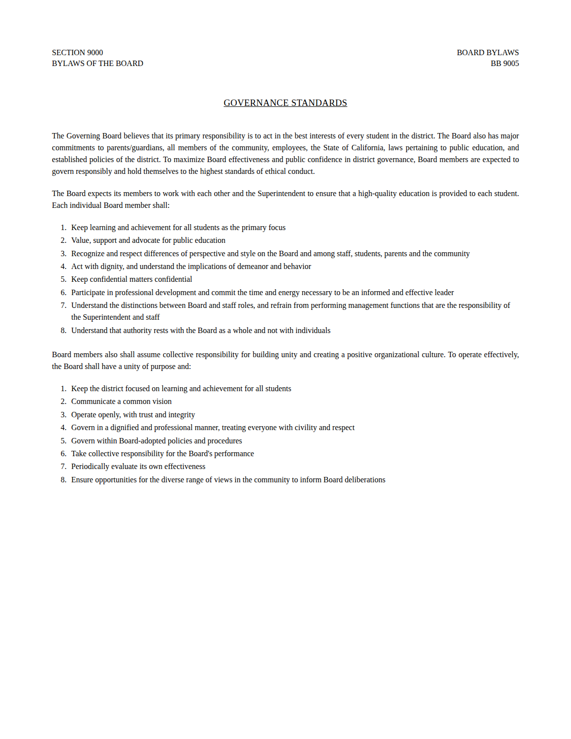SECTION 9000
BYLAWS OF THE BOARD
BOARD BYLAWS
BB 9005
GOVERNANCE STANDARDS
The Governing Board believes that its primary responsibility is to act in the best interests of every student in the district. The Board also has major commitments to parents/guardians, all members of the community, employees, the State of California, laws pertaining to public education, and established policies of the district. To maximize Board effectiveness and public confidence in district governance, Board members are expected to govern responsibly and hold themselves to the highest standards of ethical conduct.
The Board expects its members to work with each other and the Superintendent to ensure that a high-quality education is provided to each student. Each individual Board member shall:
Keep learning and achievement for all students as the primary focus
Value, support and advocate for public education
Recognize and respect differences of perspective and style on the Board and among staff, students, parents and the community
Act with dignity, and understand the implications of demeanor and behavior
Keep confidential matters confidential
Participate in professional development and commit the time and energy necessary to be an informed and effective leader
Understand the distinctions between Board and staff roles, and refrain from performing management functions that are the responsibility of the Superintendent and staff
Understand that authority rests with the Board as a whole and not with individuals
Board members also shall assume collective responsibility for building unity and creating a positive organizational culture. To operate effectively, the Board shall have a unity of purpose and:
Keep the district focused on learning and achievement for all students
Communicate a common vision
Operate openly, with trust and integrity
Govern in a dignified and professional manner, treating everyone with civility and respect
Govern within Board-adopted policies and procedures
Take collective responsibility for the Board's performance
Periodically evaluate its own effectiveness
Ensure opportunities for the diverse range of views in the community to inform Board deliberations